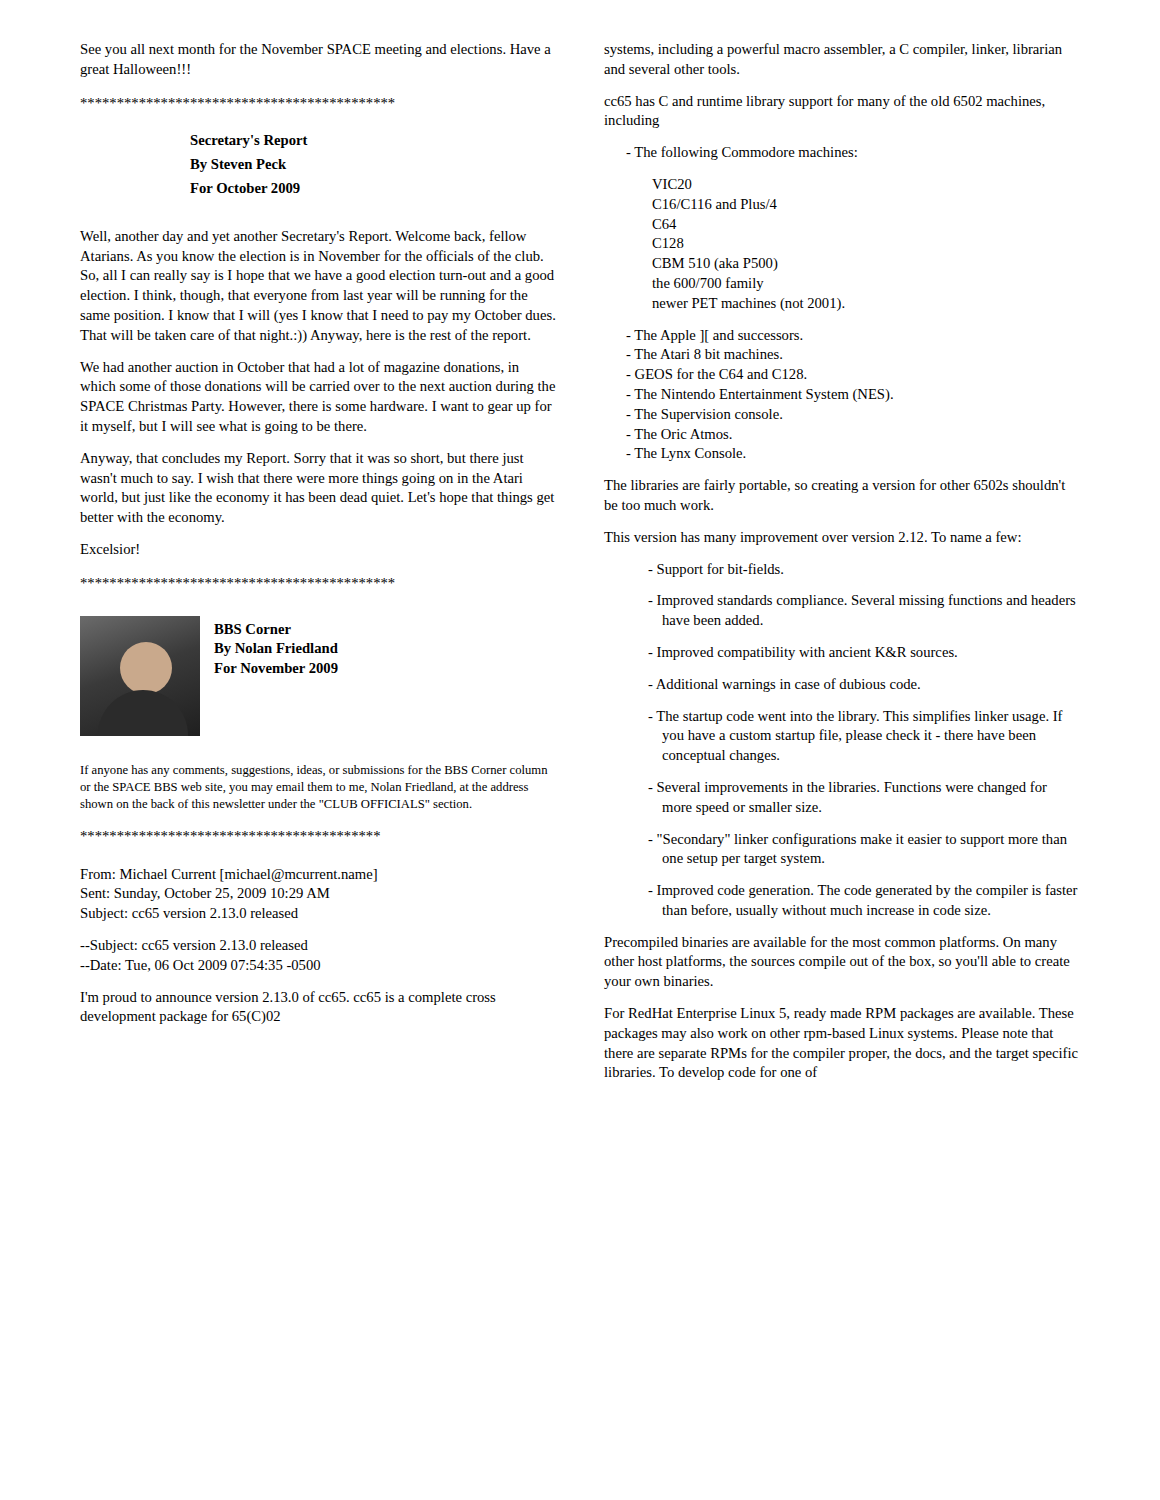See you all next month for the November SPACE meeting and elections. Have a great Halloween!!!
*******************************************
Secretary's Report
By Steven Peck
For October 2009
Well, another day and yet another Secretary's Report. Welcome back, fellow Atarians. As you know the election is in November for the officials of the club. So, all I can really say is I hope that we have a good election turn-out and a good election. I think, though, that everyone from last year will be running for the same position. I know that I will (yes I know that I need to pay my October dues. That will be taken care of that night.:)) Anyway, here is the rest of the report.
We had another auction in October that had a lot of magazine donations, in which some of those donations will be carried over to the next auction during the SPACE Christmas Party. However, there is some hardware. I want to gear up for it myself, but I will see what is going to be there.
Anyway, that concludes my Report. Sorry that it was so short, but there just wasn't much to say. I wish that there were more things going on in the Atari world, but just like the economy it has been dead quiet. Let's hope that things get better with the economy.
Excelsior!
*******************************************
BBS Corner
By Nolan Friedland
For November 2009
If anyone has any comments, suggestions, ideas, or submissions for the BBS Corner column or the SPACE BBS web site, you may email them to me, Nolan Friedland, at the address shown on the back of this newsletter under the "CLUB OFFICIALS" section.
*****************************************
From: Michael Current [michael@mcurrent.name]
Sent: Sunday, October 25, 2009 10:29 AM
Subject: cc65 version 2.13.0 released
--Subject: cc65 version 2.13.0 released
--Date: Tue, 06 Oct 2009 07:54:35 -0500
I'm proud to announce version 2.13.0 of cc65. cc65 is a complete cross development package for 65(C)02
systems, including a powerful macro assembler, a C compiler, linker, librarian and several other tools.
cc65 has C and runtime library support for many of the old 6502 machines, including
- The following Commodore machines:
VIC20
C16/C116 and Plus/4
C64
C128
CBM 510 (aka P500)
the 600/700 family
newer PET machines (not 2001).
- The Apple ][ and successors.
- The Atari 8 bit machines.
- GEOS for the C64 and C128.
- The Nintendo Entertainment System (NES).
- The Supervision console.
- The Oric Atmos.
- The Lynx Console.
The libraries are fairly portable, so creating a version for other 6502s shouldn't be too much work.
This version has many improvement over version 2.12. To name a few:
- Support for bit-fields.
- Improved standards compliance. Several missing functions and headers have been added.
- Improved compatibility with ancient K&R sources.
- Additional warnings in case of dubious code.
- The startup code went into the library. This simplifies linker usage. If you have a custom startup file, please check it - there have been conceptual changes.
- Several improvements in the libraries. Functions were changed for more speed or smaller size.
- "Secondary" linker configurations make it easier to support more than one setup per target system.
- Improved code generation. The code generated by the compiler is faster than before, usually without much increase in code size.
Precompiled binaries are available for the most common platforms. On many other host platforms, the sources compile out of the box, so you'll able to create your own binaries.
For RedHat Enterprise Linux 5, ready made RPM packages are available. These packages may also work on other rpm-based Linux systems. Please note that there are separate RPMs for the compiler proper, the docs, and the target specific libraries. To develop code for one of